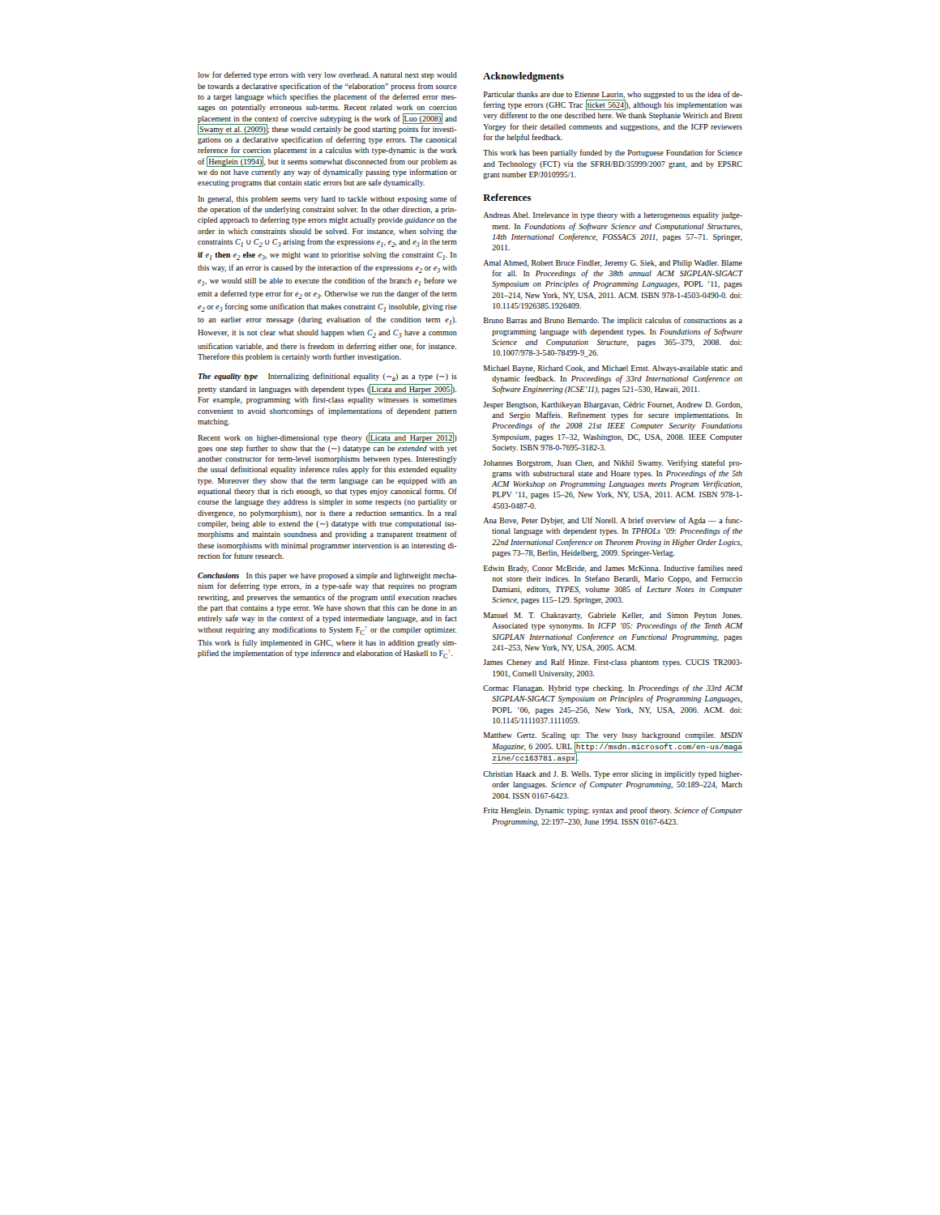low for deferred type errors with very low overhead. A natural next step would be towards a declarative specification of the “elaboration” process from source to a target language which specifies the placement of the deferred error messages on potentially erroneous sub-terms. Recent related work on coercion placement in the context of coercive subtyping is the work of Luo (2008) and Swamy et al. (2009); these would certainly be good starting points for investigations on a declarative specification of deferring type errors. The canonical reference for coercion placement in a calculus with type-dynamic is the work of Henglein (1994), but it seems somewhat disconnected from our problem as we do not have currently any way of dynamically passing type information or executing programs that contain static errors but are safe dynamically.
In general, this problem seems very hard to tackle without exposing some of the operation of the underlying constraint solver. In the other direction, a principled approach to deferring type errors might actually provide guidance on the order in which constraints should be solved. For instance, when solving the constraints C1 ∪ C2 ∪ C3 arising from the expressions e1, e2, and e3 in the term if e1 then e2 else e3, we might want to prioritise solving the constraint C1. In this way, if an error is caused by the interaction of the expressions e2 or e3 with e1, we would still be able to execute the condition of the branch e1 before we emit a deferred type error for e2 or e3. Otherwise we run the danger of the term e2 or e3 forcing some unification that makes constraint C1 insoluble, giving rise to an earlier error message (during evaluation of the condition term e1). However, it is not clear what should happen when C2 and C3 have a common unification variable, and there is freedom in deferring either one, for instance. Therefore this problem is certainly worth further investigation.
The equality type Internalizing definitional equality (∼#) as a type (∼) is pretty standard in languages with dependent types (Licata and Harper 2005). For example, programming with first-class equality witnesses is sometimes convenient to avoid shortcomings of implementations of dependent pattern matching.
Recent work on higher-dimensional type theory (Licata and Harper 2012) goes one step further to show that the (∼) datatype can be extended with yet another constructor for term-level isomorphisms between types. Interestingly the usual definitional equality inference rules apply for this extended equality type. Moreover they show that the term language can be equipped with an equational theory that is rich enough, so that types enjoy canonical forms. Of course the language they address is simpler in some respects (no partiality or divergence, no polymorphism), nor is there a reduction semantics. In a real compiler, being able to extend the (∼) datatype with true computational isomorphisms and maintain soundness and providing a transparent treatment of these isomorphisms with minimal programmer intervention is an interesting direction for future research.
Conclusions In this paper we have proposed a simple and lightweight mechanism for deferring type errors, in a type-safe way that requires no program rewriting, and preserves the semantics of the program until execution reaches the part that contains a type error. We have shown that this can be done in an entirely safe way in the context of a typed intermediate language, and in fact without requiring any modifications to System FC↑ or the compiler optimizer. This work is fully implemented in GHC, where it has in addition greatly simplified the implementation of type inference and elaboration of Haskell to FC↑.
Acknowledgments
Particular thanks are due to Etienne Laurin, who suggested to us the idea of deferring type errors (GHC Trac ticket 5624), although his implementation was very different to the one described here. We thank Stephanie Weirich and Brent Yorgey for their detailed comments and suggestions, and the ICFP reviewers for the helpful feedback.
This work has been partially funded by the Portuguese Foundation for Science and Technology (FCT) via the SFRH/BD/35999/2007 grant, and by EPSRC grant number EP/J010995/1.
References
Andreas Abel. Irrelevance in type theory with a heterogeneous equality judgement. In Foundations of Software Science and Computational Structures, 14th International Conference, FOSSACS 2011, pages 57–71. Springer, 2011.
Amal Ahmed, Robert Bruce Findler, Jeremy G. Siek, and Philip Wadler. Blame for all. In Proceedings of the 38th annual ACM SIGPLAN-SIGACT Symposium on Principles of Programming Languages, POPL ’11, pages 201–214, New York, NY, USA, 2011. ACM. ISBN 978-1-4503-0490-0. doi: 10.1145/1926385.1926409.
Bruno Barras and Bruno Bernardo. The implicit calculus of constructions as a programming language with dependent types. In Foundations of Software Science and Computation Structure, pages 365–379, 2008. doi: 10.1007/978-3-540-78499-9_26.
Michael Bayne, Richard Cook, and Michael Ernst. Always-available static and dynamic feedback. In Proceedings of 33rd International Conference on Software Engineering (ICSE’11), pages 521–530, Hawaii, 2011.
Jesper Bengtson, Karthikeyan Bhargavan, Cédric Fournet, Andrew D. Gordon, and Sergio Maffeis. Refinement types for secure implementations. In Proceedings of the 2008 21st IEEE Computer Security Foundations Symposium, pages 17–32, Washington, DC, USA, 2008. IEEE Computer Society. ISBN 978-0-7695-3182-3.
Johannes Borgstrom, Juan Chen, and Nikhil Swamy. Verifying stateful programs with substructural state and Hoare types. In Proceedings of the 5th ACM Workshop on Programming Languages meets Program Verification, PLPV ’11, pages 15–26, New York, NY, USA, 2011. ACM. ISBN 978-1-4503-0487-0.
Ana Bove, Peter Dybjer, and Ulf Norell. A brief overview of Agda — a functional language with dependent types. In TPHOLs ’09: Proceedings of the 22nd International Conference on Theorem Proving in Higher Order Logics, pages 73–78, Berlin, Heidelberg, 2009. Springer-Verlag.
Edwin Brady, Conor McBride, and James McKinna. Inductive families need not store their indices. In Stefano Berardi, Mario Coppo, and Ferruccio Damiani, editors, TYPES, volume 3085 of Lecture Notes in Computer Science, pages 115–129. Springer, 2003.
Manuel M. T. Chakravarty, Gabriele Keller, and Simon Peyton Jones. Associated type synonyms. In ICFP ’05: Proceedings of the Tenth ACM SIGPLAN International Conference on Functional Programming, pages 241–253, New York, NY, USA, 2005. ACM.
James Cheney and Ralf Hinze. First-class phantom types. CUCIS TR2003-1901, Cornell University, 2003.
Cormac Flanagan. Hybrid type checking. In Proceedings of the 33rd ACM SIGPLAN-SIGACT Symposium on Principles of Programming Languages, POPL ’06, pages 245–256, New York, NY, USA, 2006. ACM. doi: 10.1145/1111037.1111059.
Matthew Gertz. Scaling up: The very busy background compiler. MSDN Magazine, 6 2005. URL http://msdn.microsoft.com/en-us/magazine/cc163781.aspx.
Christian Haack and J. B. Wells. Type error slicing in implicitly typed higher-order languages. Science of Computer Programming, 50:189–224, March 2004. ISSN 0167-6423.
Fritz Henglein. Dynamic typing: syntax and proof theory. Science of Computer Programming, 22:197–230, June 1994. ISSN 0167-6423.